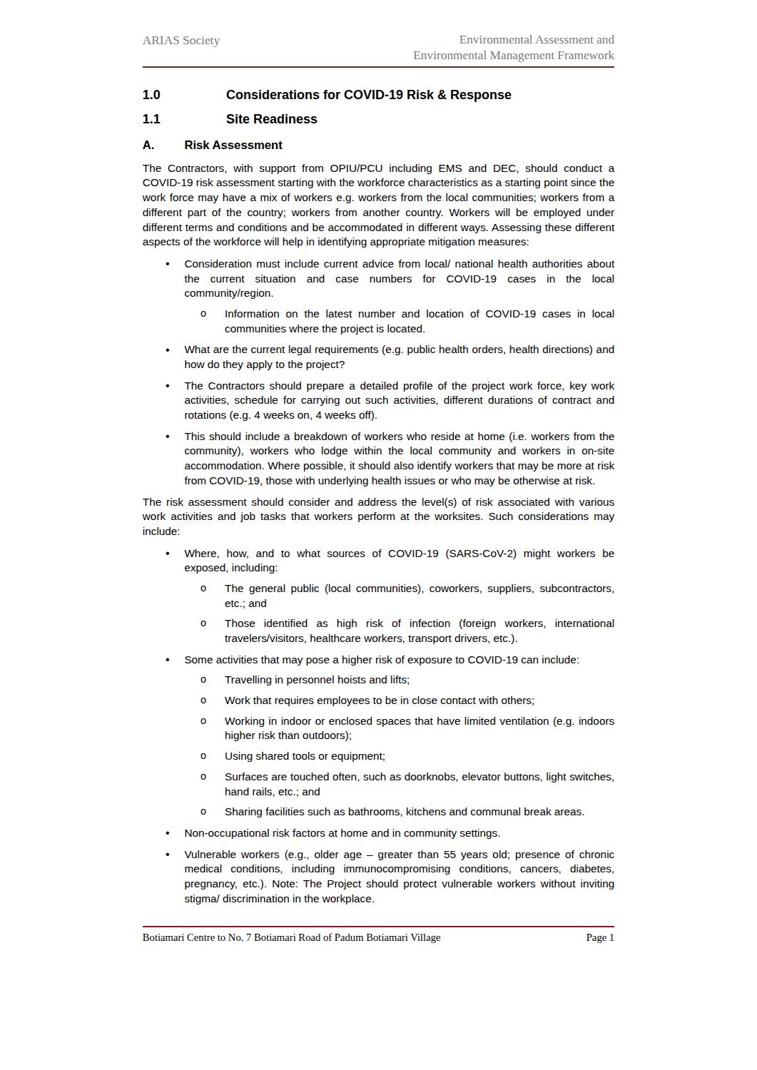ARIAS Society
Environmental Assessment and
Environmental Management Framework
1.0 Considerations for COVID-19 Risk & Response
1.1 Site Readiness
A. Risk Assessment
The Contractors, with support from OPIU/PCU including EMS and DEC, should conduct a COVID-19 risk assessment starting with the workforce characteristics as a starting point since the work force may have a mix of workers e.g. workers from the local communities; workers from a different part of the country; workers from another country. Workers will be employed under different terms and conditions and be accommodated in different ways. Assessing these different aspects of the workforce will help in identifying appropriate mitigation measures:
Consideration must include current advice from local/ national health authorities about the current situation and case numbers for COVID-19 cases in the local community/region.
Information on the latest number and location of COVID-19 cases in local communities where the project is located.
What are the current legal requirements (e.g. public health orders, health directions) and how do they apply to the project?
The Contractors should prepare a detailed profile of the project work force, key work activities, schedule for carrying out such activities, different durations of contract and rotations (e.g. 4 weeks on, 4 weeks off).
This should include a breakdown of workers who reside at home (i.e. workers from the community), workers who lodge within the local community and workers in on-site accommodation. Where possible, it should also identify workers that may be more at risk from COVID-19, those with underlying health issues or who may be otherwise at risk.
The risk assessment should consider and address the level(s) of risk associated with various work activities and job tasks that workers perform at the worksites. Such considerations may include:
Where, how, and to what sources of COVID-19 (SARS-CoV-2) might workers be exposed, including:
The general public (local communities), coworkers, suppliers, subcontractors, etc.; and
Those identified as high risk of infection (foreign workers, international travelers/visitors, healthcare workers, transport drivers, etc.).
Some activities that may pose a higher risk of exposure to COVID-19 can include:
Travelling in personnel hoists and lifts;
Work that requires employees to be in close contact with others;
Working in indoor or enclosed spaces that have limited ventilation (e.g. indoors higher risk than outdoors);
Using shared tools or equipment;
Surfaces are touched often, such as doorknobs, elevator buttons, light switches, hand rails, etc.; and
Sharing facilities such as bathrooms, kitchens and communal break areas.
Non-occupational risk factors at home and in community settings.
Vulnerable workers (e.g., older age – greater than 55 years old; presence of chronic medical conditions, including immunocompromising conditions, cancers, diabetes, pregnancy, etc.). Note: The Project should protect vulnerable workers without inviting stigma/ discrimination in the workplace.
Botiamari Centre to No. 7 Botiamari Road of Padum Botiamari Village
Page 1